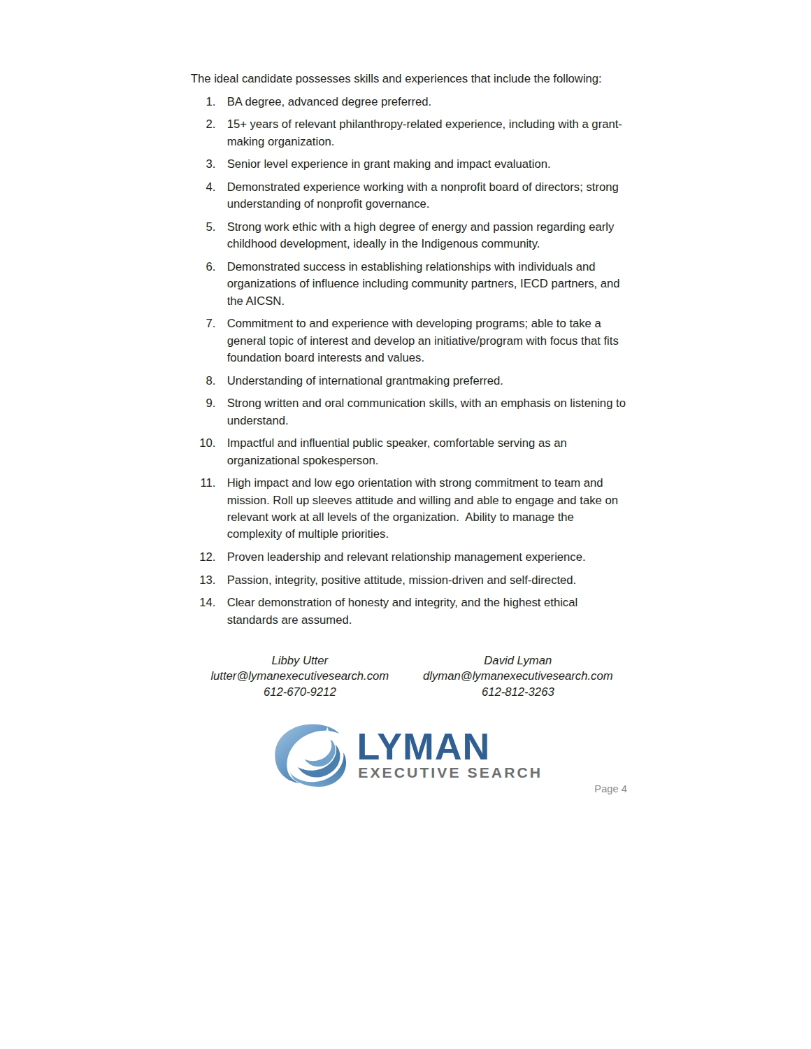The ideal candidate possesses skills and experiences that include the following:
BA degree, advanced degree preferred.
15+ years of relevant philanthropy-related experience, including with a grant-making organization.
Senior level experience in grant making and impact evaluation.
Demonstrated experience working with a nonprofit board of directors; strong understanding of nonprofit governance.
Strong work ethic with a high degree of energy and passion regarding early childhood development, ideally in the Indigenous community.
Demonstrated success in establishing relationships with individuals and organizations of influence including community partners, IECD partners, and the AICSN.
Commitment to and experience with developing programs; able to take a general topic of interest and develop an initiative/program with focus that fits foundation board interests and values.
Understanding of international grantmaking preferred.
Strong written and oral communication skills, with an emphasis on listening to understand.
Impactful and influential public speaker, comfortable serving as an organizational spokesperson.
High impact and low ego orientation with strong commitment to team and mission. Roll up sleeves attitude and willing and able to engage and take on relevant work at all levels of the organization. Ability to manage the complexity of multiple priorities.
Proven leadership and relevant relationship management experience.
Passion, integrity, positive attitude, mission-driven and self-directed.
Clear demonstration of honesty and integrity, and the highest ethical standards are assumed.
| Libby Utter lutter@lymanexecutivesearch.com 612-670-9212 | David Lyman dlyman@lymanexecutivesearch.com 612-812-3263 |
LYMAN EXECUTIVE SEARCH
Page 4